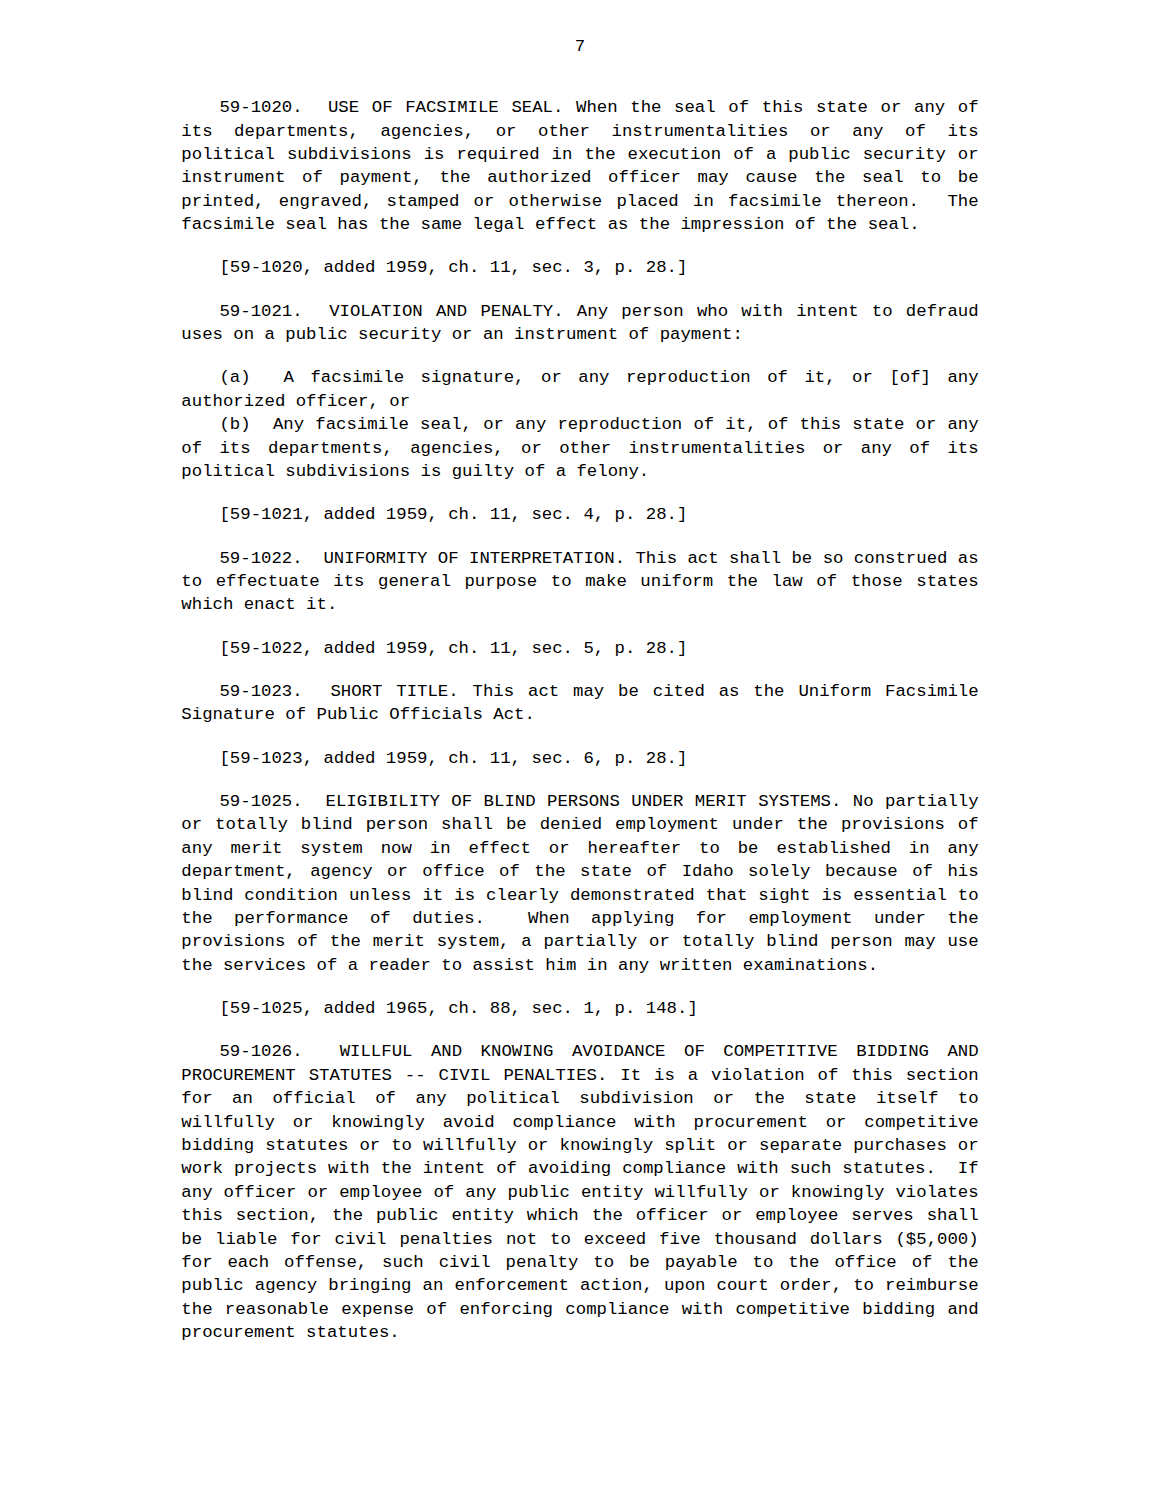7
59-1020. USE OF FACSIMILE SEAL. When the seal of this state or any of its departments, agencies, or other instrumentalities or any of its political subdivisions is required in the execution of a public security or instrument of payment, the authorized officer may cause the seal to be printed, engraved, stamped or otherwise placed in facsimile thereon. The facsimile seal has the same legal effect as the impression of the seal.
[59-1020, added 1959, ch. 11, sec. 3, p. 28.]
59-1021. VIOLATION AND PENALTY. Any person who with intent to defraud uses on a public security or an instrument of payment:
(a) A facsimile signature, or any reproduction of it, or [of] any authorized officer, or
(b) Any facsimile seal, or any reproduction of it, of this state or any of its departments, agencies, or other instrumentalities or any of its political subdivisions is guilty of a felony.
[59-1021, added 1959, ch. 11, sec. 4, p. 28.]
59-1022. UNIFORMITY OF INTERPRETATION. This act shall be so construed as to effectuate its general purpose to make uniform the law of those states which enact it.
[59-1022, added 1959, ch. 11, sec. 5, p. 28.]
59-1023. SHORT TITLE. This act may be cited as the Uniform Facsimile Signature of Public Officials Act.
[59-1023, added 1959, ch. 11, sec. 6, p. 28.]
59-1025. ELIGIBILITY OF BLIND PERSONS UNDER MERIT SYSTEMS. No partially or totally blind person shall be denied employment under the provisions of any merit system now in effect or hereafter to be established in any department, agency or office of the state of Idaho solely because of his blind condition unless it is clearly demonstrated that sight is essential to the performance of duties. When applying for employment under the provisions of the merit system, a partially or totally blind person may use the services of a reader to assist him in any written examinations.
[59-1025, added 1965, ch. 88, sec. 1, p. 148.]
59-1026. WILLFUL AND KNOWING AVOIDANCE OF COMPETITIVE BIDDING AND PROCUREMENT STATUTES -- CIVIL PENALTIES. It is a violation of this section for an official of any political subdivision or the state itself to willfully or knowingly avoid compliance with procurement or competitive bidding statutes or to willfully or knowingly split or separate purchases or work projects with the intent of avoiding compliance with such statutes. If any officer or employee of any public entity willfully or knowingly violates this section, the public entity which the officer or employee serves shall be liable for civil penalties not to exceed five thousand dollars ($5,000) for each offense, such civil penalty to be payable to the office of the public agency bringing an enforcement action, upon court order, to reimburse the reasonable expense of enforcing compliance with competitive bidding and procurement statutes.